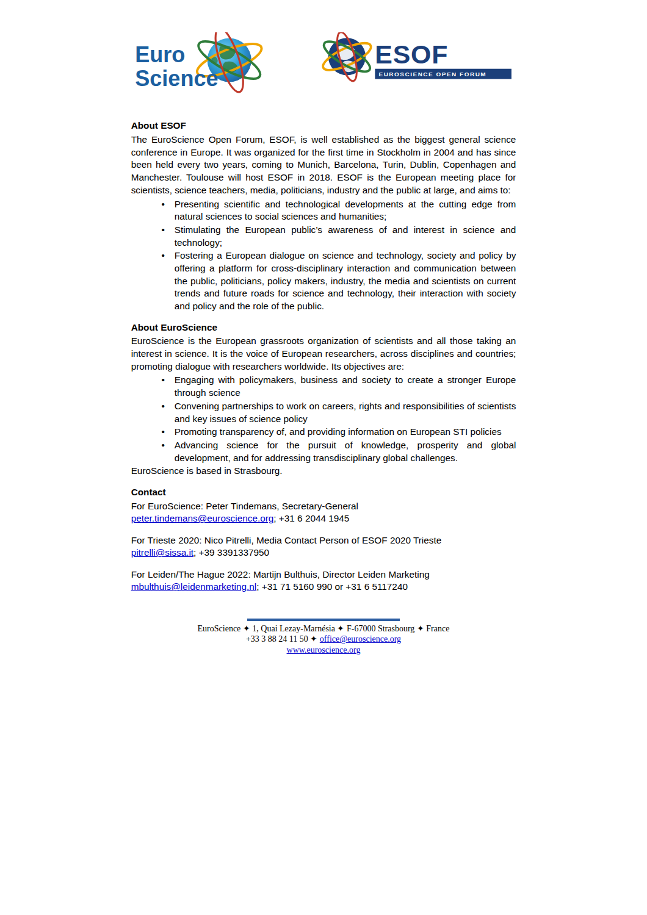Euro Science
ESOF EUROSCIENCE OPEN FORUM
About ESOF
The EuroScience Open Forum, ESOF, is well established as the biggest general science conference in Europe. It was organized for the first time in Stockholm in 2004 and has since been held every two years, coming to Munich, Barcelona, Turin, Dublin, Copenhagen and Manchester. Toulouse will host ESOF in 2018. ESOF is the European meeting place for scientists, science teachers, media, politicians, industry and the public at large, and aims to:
Presenting scientific and technological developments at the cutting edge from natural sciences to social sciences and humanities;
Stimulating the European public’s awareness of and interest in science and technology;
Fostering a European dialogue on science and technology, society and policy by offering a platform for cross-disciplinary interaction and communication between the public, politicians, policy makers, industry, the media and scientists on current trends and future roads for science and technology, their interaction with society and policy and the role of the public.
About EuroScience
EuroScience is the European grassroots organization of scientists and all those taking an interest in science. It is the voice of European researchers, across disciplines and countries; promoting dialogue with researchers worldwide. Its objectives are:
Engaging with policymakers, business and society to create a stronger Europe through science
Convening partnerships to work on careers, rights and responsibilities of scientists and key issues of science policy
Promoting transparency of, and providing information on European STI policies
Advancing science for the pursuit of knowledge, prosperity and global development, and for addressing transdisciplinary global challenges.
EuroScience is based in Strasbourg.
Contact
For EuroScience: Peter Tindemans, Secretary-General
peter.tindemans@euroscience.org; +31 6 2044 1945
For Trieste 2020: Nico Pitrelli, Media Contact Person of ESOF 2020 Trieste
pitrelli@sissa.it; +39 3391337950
For Leiden/The Hague 2022: Martijn Bulthuis, Director Leiden Marketing
mbulthuis@leidenmarketing.nl; +31 71 5160 990 or +31 6 5117240
EuroScience ✦ 1, Quai Lezay-Marnésia ✦ F-67000 Strasbourg ✦ France
+33 3 88 24 11 50 ✦ office@euroscience.org
www.euroscience.org